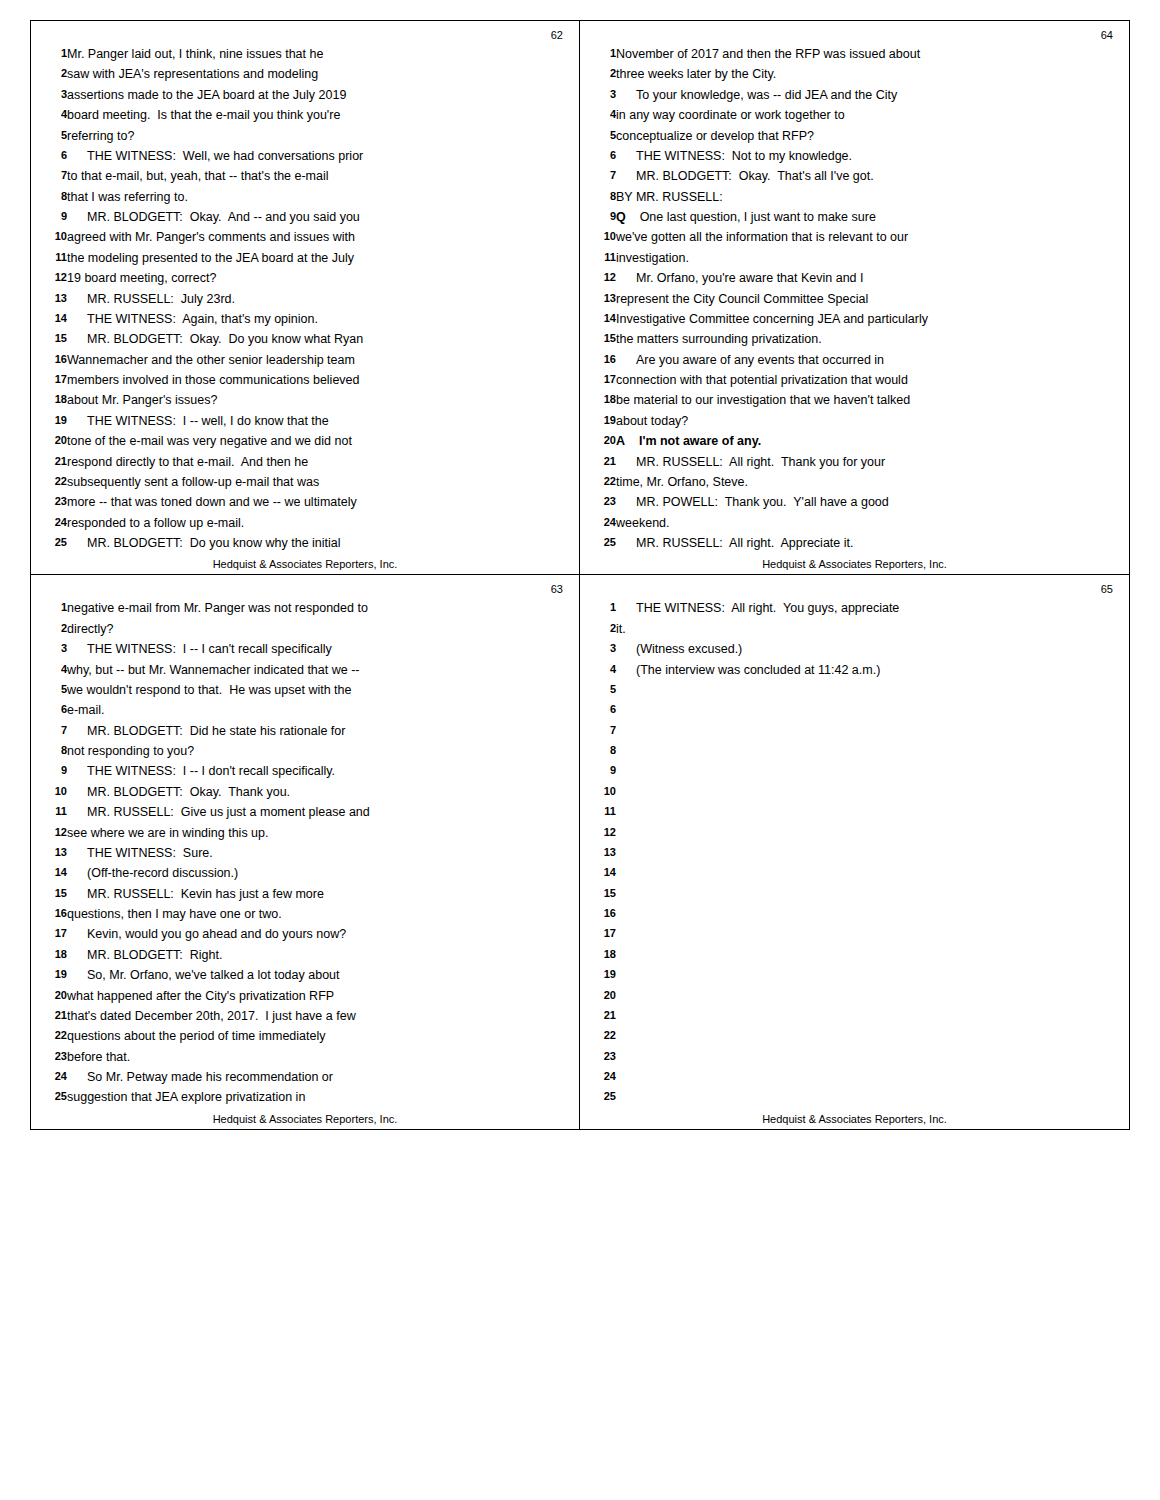62
| 1 | Mr. Panger laid out, I think, nine issues that he |
| 2 | saw with JEA's representations and modeling |
| 3 | assertions made to the JEA board at the July 2019 |
| 4 | board meeting. Is that the e-mail you think you're |
| 5 | referring to? |
| 6 | THE WITNESS: Well, we had conversations prior |
| 7 | to that e-mail, but, yeah, that -- that's the e-mail |
| 8 | that I was referring to. |
| 9 | MR. BLODGETT: Okay. And -- and you said you |
| 10 | agreed with Mr. Panger's comments and issues with |
| 11 | the modeling presented to the JEA board at the July |
| 12 | 19 board meeting, correct? |
| 13 | MR. RUSSELL: July 23rd. |
| 14 | THE WITNESS: Again, that's my opinion. |
| 15 | MR. BLODGETT: Okay. Do you know what Ryan |
| 16 | Wannemacher and the other senior leadership team |
| 17 | members involved in those communications believed |
| 18 | about Mr. Panger's issues? |
| 19 | THE WITNESS: I -- well, I do know that the |
| 20 | tone of the e-mail was very negative and we did not |
| 21 | respond directly to that e-mail. And then he |
| 22 | subsequently sent a follow-up e-mail that was |
| 23 | more -- that was toned down and we -- we ultimately |
| 24 | responded to a follow up e-mail. |
| 25 | MR. BLODGETT: Do you know why the initial |
Hedquist & Associates Reporters, Inc.
64
| 1 | November of 2017 and then the RFP was issued about |
| 2 | three weeks later by the City. |
| 3 | To your knowledge, was -- did JEA and the City |
| 4 | in any way coordinate or work together to |
| 5 | conceptualize or develop that RFP? |
| 6 | THE WITNESS: Not to my knowledge. |
| 7 | MR. BLODGETT: Okay. That's all I've got. |
| 8 | BY MR. RUSSELL: |
| 9 | Q One last question, I just want to make sure |
| 10 | we've gotten all the information that is relevant to our |
| 11 | investigation. |
| 12 | Mr. Orfano, you're aware that Kevin and I |
| 13 | represent the City Council Committee Special |
| 14 | Investigative Committee concerning JEA and particularly |
| 15 | the matters surrounding privatization. |
| 16 | Are you aware of any events that occurred in |
| 17 | connection with that potential privatization that would |
| 18 | be material to our investigation that we haven't talked |
| 19 | about today? |
| 20 | A I'm not aware of any. |
| 21 | MR. RUSSELL: All right. Thank you for your |
| 22 | time, Mr. Orfano, Steve. |
| 23 | MR. POWELL: Thank you. Y'all have a good |
| 24 | weekend. |
| 25 | MR. RUSSELL: All right. Appreciate it. |
Hedquist & Associates Reporters, Inc.
63
| 1 | negative e-mail from Mr. Panger was not responded to |
| 2 | directly? |
| 3 | THE WITNESS: I -- I can't recall specifically |
| 4 | why, but -- but Mr. Wannemacher indicated that we -- |
| 5 | we wouldn't respond to that. He was upset with the |
| 6 | e-mail. |
| 7 | MR. BLODGETT: Did he state his rationale for |
| 8 | not responding to you? |
| 9 | THE WITNESS: I -- I don't recall specifically. |
| 10 | MR. BLODGETT: Okay. Thank you. |
| 11 | MR. RUSSELL: Give us just a moment please and |
| 12 | see where we are in winding this up. |
| 13 | THE WITNESS: Sure. |
| 14 | (Off-the-record discussion.) |
| 15 | MR. RUSSELL: Kevin has just a few more |
| 16 | questions, then I may have one or two. |
| 17 | Kevin, would you go ahead and do yours now? |
| 18 | MR. BLODGETT: Right. |
| 19 | So, Mr. Orfano, we've talked a lot today about |
| 20 | what happened after the City's privatization RFP |
| 21 | that's dated December 20th, 2017. I just have a few |
| 22 | questions about the period of time immediately |
| 23 | before that. |
| 24 | So Mr. Petway made his recommendation or |
| 25 | suggestion that JEA explore privatization in |
Hedquist & Associates Reporters, Inc.
65
| 1 | THE WITNESS: All right. You guys, appreciate |
| 2 | it. |
| 3 | (Witness excused.) |
| 4 | (The interview was concluded at 11:42 a.m.) |
| 5 | |
| 6 | |
| 7 | |
| 8 | |
| 9 | |
| 10 | |
| 11 | |
| 12 | |
| 13 | |
| 14 | |
| 15 | |
| 16 | |
| 17 | |
| 18 | |
| 19 | |
| 20 | |
| 21 | |
| 22 | |
| 23 | |
| 24 | |
| 25 | |
Hedquist & Associates Reporters, Inc.